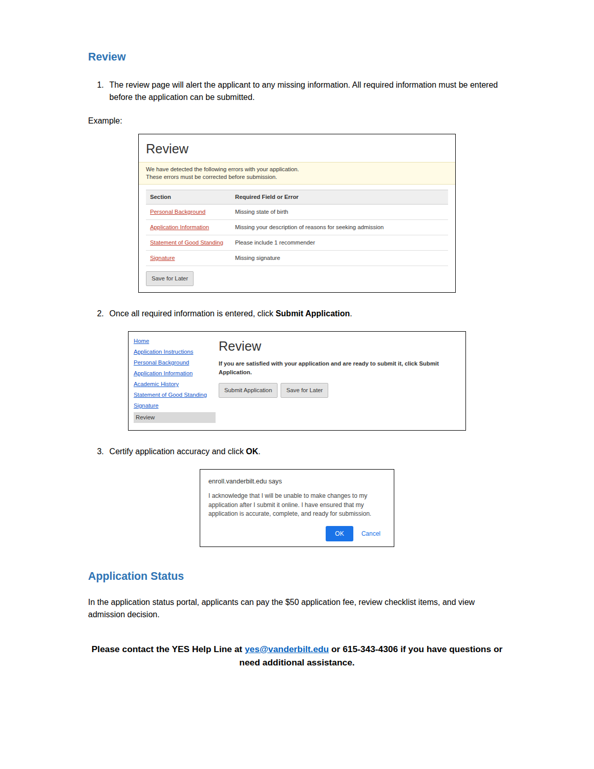Review
The review page will alert the applicant to any missing information. All required information must be entered before the application can be submitted.
Example:
Review
We have detected the following errors with your application.
These errors must be corrected before submission.
| Section | Required Field or Error |
| --- | --- |
| Personal Background | Missing state of birth |
| Application Information | Missing your description of reasons for seeking admission |
| Statement of Good Standing | Please include 1 recommender |
| Signature | Missing signature |
Save for Later
Once all required information is entered, click Submit Application.
Home Application Instructions Personal Background Application Information Academic History Statement of Good Standing Signature Review
Review
If you are satisfied with your application and are ready to submit it, click Submit Application.
Submit Application Save for Later
Certify application accuracy and click OK.
enroll.vanderbilt.edu says
I acknowledge that I will be unable to make changes to my application after I submit it online. I have ensured that my application is accurate, complete, and ready for submission.
OK Cancel
Application Status
In the application status portal, applicants can pay the $50 application fee, review checklist items, and view admission decision.
Please contact the YES Help Line at yes@vanderbilt.edu or 615-343-4306 if you have questions or need additional assistance.